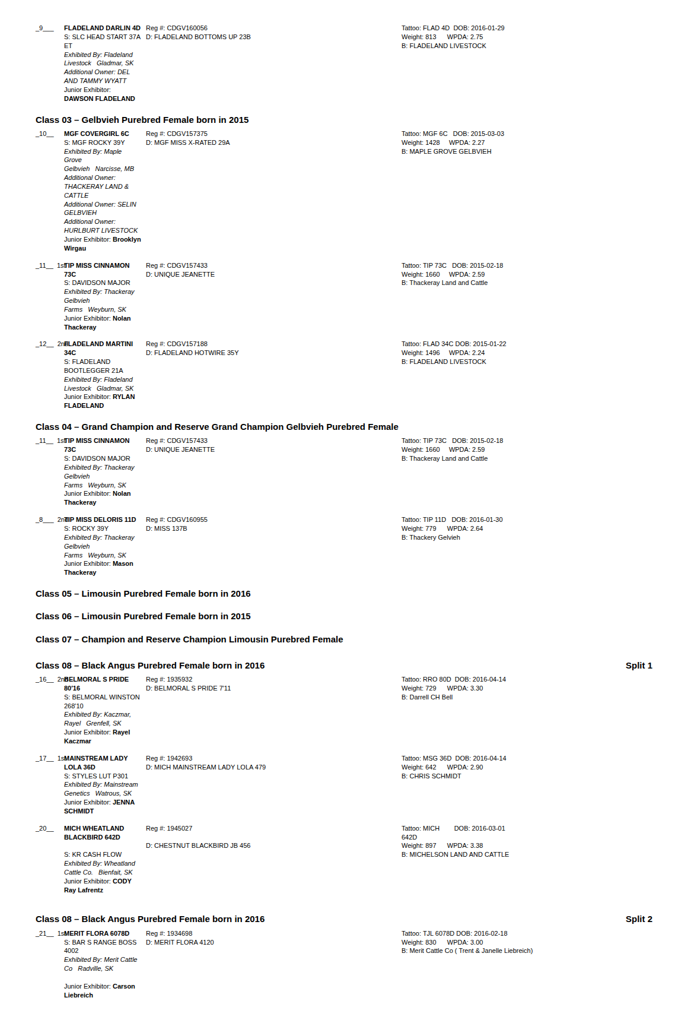_9___
FLADELAND DARLIN 4D
S: SLC HEAD START 37A ET
Exhibited By: Fladeland Livestock Gladmar, SK
Additional Owner: DEL AND TAMMY WYATT
Junior Exhibitor: DAWSON FLADELAND
Reg #: CDGV160056
D: FLADELAND BOTTOMS UP 23B
Tattoo: FLAD 4D DOB: 2016-01-29
Weight: 813 WPDA: 2.75
B: FLADELAND LIVESTOCK
Class 03 – Gelbvieh Purebred Female born in 2015
_10__
MGF COVERGIRL 6C
S: MGF ROCKY 39Y
Exhibited By: Maple Grove Gelbvieh Narcisse, MB
Additional Owner: THACKERAY LAND & CATTLE
Additional Owner: SELIN GELBVIEH
Additional Owner: HURLBURT LIVESTOCK
Junior Exhibitor: Brooklyn Wirgau
Reg #: CDGV157375
D: MGF MISS X-RATED 29A
Tattoo: MGF 6C DOB: 2015-03-03
Weight: 1428 WPDA: 2.27
B: MAPLE GROVE GELBVIEH
_11__ 1st
TIP MISS CINNAMON 73C
S: DAVIDSON MAJOR
Exhibited By: Thackeray Gelbvieh Farms Weyburn, SK
Junior Exhibitor: Nolan Thackeray
Reg #: CDGV157433
D: UNIQUE JEANETTE
Tattoo: TIP 73C DOB: 2015-02-18
Weight: 1660 WPDA: 2.59
B: Thackeray Land and Cattle
_12__ 2nd
FLADELAND MARTINI 34C
S: FLADELAND BOOTLEGGER 21A
Exhibited By: Fladeland Livestock Gladmar, SK
Junior Exhibitor: RYLAN FLADELAND
Reg #: CDGV157188
D: FLADELAND HOTWIRE 35Y
Tattoo: FLAD 34C DOB: 2015-01-22
Weight: 1496 WPDA: 2.24
B: FLADELAND LIVESTOCK
Class 04 – Grand Champion and Reserve Grand Champion Gelbvieh Purebred Female
_11__ 1st
TIP MISS CINNAMON 73C
S: DAVIDSON MAJOR
Exhibited By: Thackeray Gelbvieh Farms Weyburn, SK
Junior Exhibitor: Nolan Thackeray
Reg #: CDGV157433
D: UNIQUE JEANETTE
Tattoo: TIP 73C DOB: 2015-02-18
Weight: 1660 WPDA: 2.59
B: Thackeray Land and Cattle
_8___ 2nd
TIP MISS DELORIS 11D
S: ROCKY 39Y
Exhibited By: Thackeray Gelbvieh Farms Weyburn, SK
Junior Exhibitor: Mason Thackeray
Reg #: CDGV160955
D: MISS 137B
Tattoo: TIP 11D DOB: 2016-01-30
Weight: 779 WPDA: 2.64
B: Thackery Gelvieh
Class 05 – Limousin Purebred Female born in 2016
Class 06 – Limousin Purebred Female born in 2015
Class 07 – Champion and Reserve Champion Limousin Purebred Female
Class 08 – Black Angus Purebred Female born in 2016
Split 1
_16__ 2nd
BELMORAL S PRIDE 80′16
S: BELMORAL WINSTON 268'10
Exhibited By: Kaczmar, Rayel Grenfell, SK
Junior Exhibitor: Rayel Kaczmar
Reg #: 1935932
D: BELMORAL S PRIDE 7′11
Tattoo: RRO 80D DOB: 2016-04-14
Weight: 729 WPDA: 3.30
B: Darrell CH Bell
_17__ 1st
MAINSTREAM LADY LOLA 36D
S: STYLES LUT P301
Exhibited By: Mainstream Genetics Watrous, SK
Junior Exhibitor: JENNA SCHMIDT
Reg #: 1942693
D: MICH MAINSTREAM LADY LOLA 479
Tattoo: MSG 36D DOB: 2016-04-14
Weight: 642 WPDA: 2.90
B: CHRIS SCHMIDT
_20__
MICH WHEATLAND BLACKBIRD 642D
S: KR CASH FLOW
Exhibited By: Wheatland Cattle Co. Bienfait, SK
Junior Exhibitor: CODY Ray Lafrentz
Reg #: 1945027
D: CHESTNUT BLACKBIRD JB 456
Tattoo: MICH DOB: 2016-03-01
642D
Weight: 897 WPDA: 3.38
B: MICHELSON LAND AND CATTLE
Class 08 – Black Angus Purebred Female born in 2016
Split 2
_21__ 1st
MERIT FLORA 6078D
S: BAR S RANGE BOSS 4002
Exhibited By: Merit Cattle Co Radville, SK
Junior Exhibitor: Carson Liebreich
Reg #: 1934698
D: MERIT FLORA 4120
Tattoo: TJL 6078D DOB: 2016-02-18
Weight: 830 WPDA: 3.00
B: Merit Cattle Co ( Trent & Janelle Liebreich)